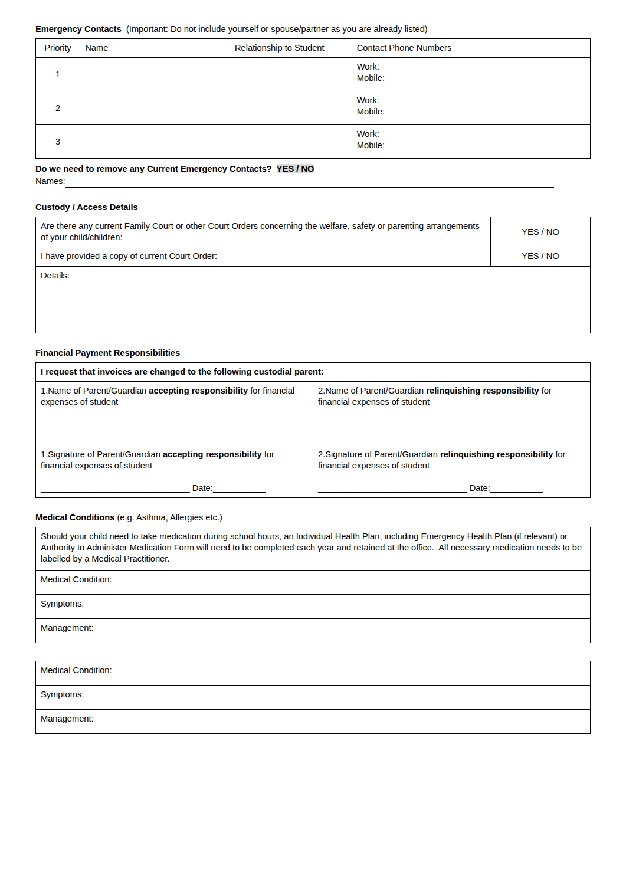Emergency Contacts (Important: Do not include yourself or spouse/partner as you are already listed)
| Priority | Name | Relationship to Student | Contact Phone Numbers |
| --- | --- | --- | --- |
| 1 | | | Work: Mobile: |
| 2 | | | Work: Mobile: |
| 3 | | | Work: Mobile: |
Do we need to remove any Current Emergency Contacts? YES / NO
Names:
Custody / Access Details
| Are there any current Family Court or other Court Orders concerning the welfare, safety or parenting arrangements of your child/children: | YES / NO |
| I have provided a copy of current Court Order: | YES / NO |
| Details: |
Financial Payment Responsibilities
| I request that invoices are changed to the following custodial parent: |
| 1.Name of Parent/Guardian accepting responsibility for financial expenses of student _______________________________________________ | 2.Name of Parent/Guardian relinquishing responsibility for financial expenses of student _______________________________________________ |
| 1.Signature of Parent/Guardian accepting responsibility for financial expenses of student _______________________________ Date:___________ | 2.Signature of Parent/Guardian relinquishing responsibility for financial expenses of student _______________________________ Date:___________ |
Medical Conditions (e.g. Asthma, Allergies etc.)
| Should your child need to take medication during school hours, an Individual Health Plan, including Emergency Health Plan (if relevant) or Authority to Administer Medication Form will need to be completed each year and retained at the office. All necessary medication needs to be labelled by a Medical Practitioner. |
| Medical Condition: |
| Symptoms: |
| Management: |
| Medical Condition: |
| Symptoms: |
| Management: |